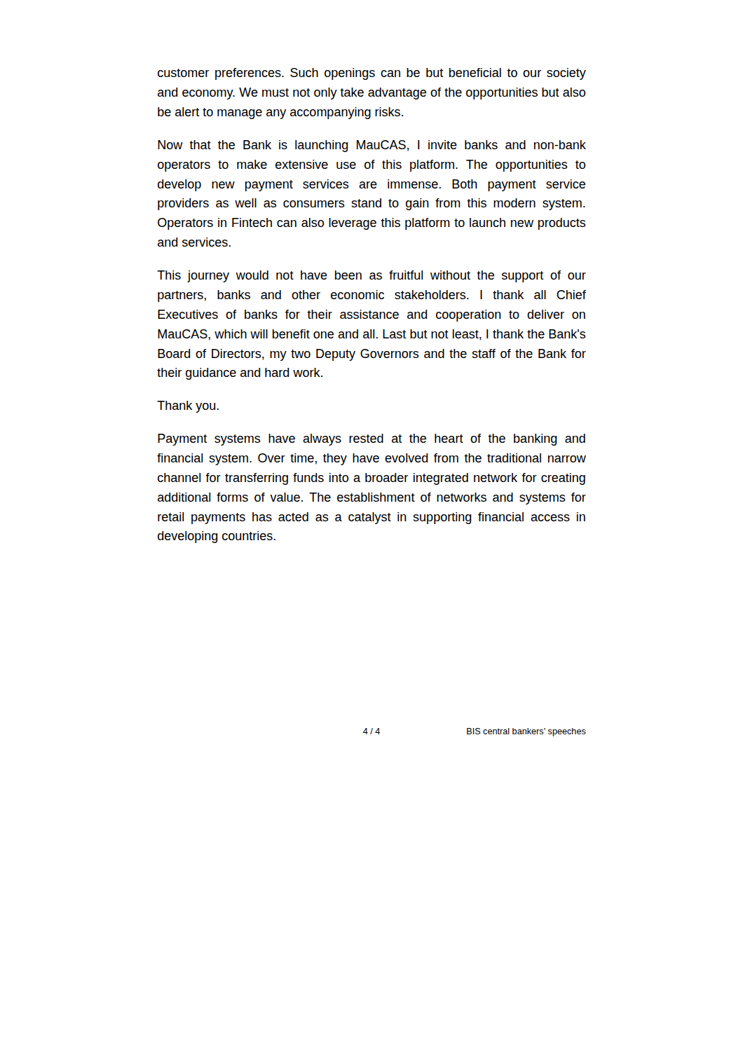customer preferences. Such openings can be but beneficial to our society and economy. We must not only take advantage of the opportunities but also be alert to manage any accompanying risks.
Now that the Bank is launching MauCAS, I invite banks and non-bank operators to make extensive use of this platform. The opportunities to develop new payment services are immense. Both payment service providers as well as consumers stand to gain from this modern system. Operators in Fintech can also leverage this platform to launch new products and services.
This journey would not have been as fruitful without the support of our partners, banks and other economic stakeholders. I thank all Chief Executives of banks for their assistance and cooperation to deliver on MauCAS, which will benefit one and all. Last but not least, I thank the Bank's Board of Directors, my two Deputy Governors and the staff of the Bank for their guidance and hard work.
Thank you.
Payment systems have always rested at the heart of the banking and financial system. Over time, they have evolved from the traditional narrow channel for transferring funds into a broader integrated network for creating additional forms of value. The establishment of networks and systems for retail payments has acted as a catalyst in supporting financial access in developing countries.
4 / 4 BIS central bankers' speeches